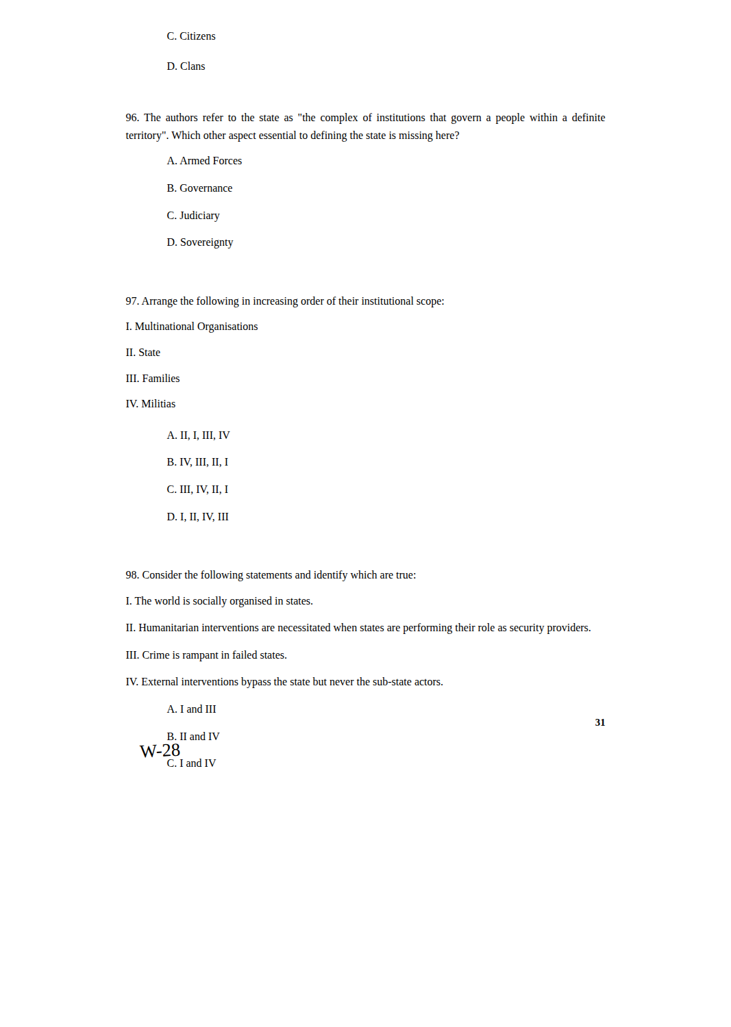C. Citizens
D. Clans
96. The authors refer to the state as "the complex of institutions that govern a people within a definite territory". Which other aspect essential to defining the state is missing here?
A. Armed Forces
B. Governance
C. Judiciary
D. Sovereignty
97. Arrange the following in increasing order of their institutional scope:
I. Multinational Organisations
II. State
III. Families
IV. Militias
A. II, I, III, IV
B. IV, III, II, I
C. III, IV, II, I
D. I, II, IV, III
98. Consider the following statements and identify which are true:
I. The world is socially organised in states.
II. Humanitarian interventions are necessitated when states are performing their role as security providers.
III. Crime is rampant in failed states.
IV. External interventions bypass the state but never the sub-state actors.
A. I and III
B. II and IV
C. I and IV
31
W-28